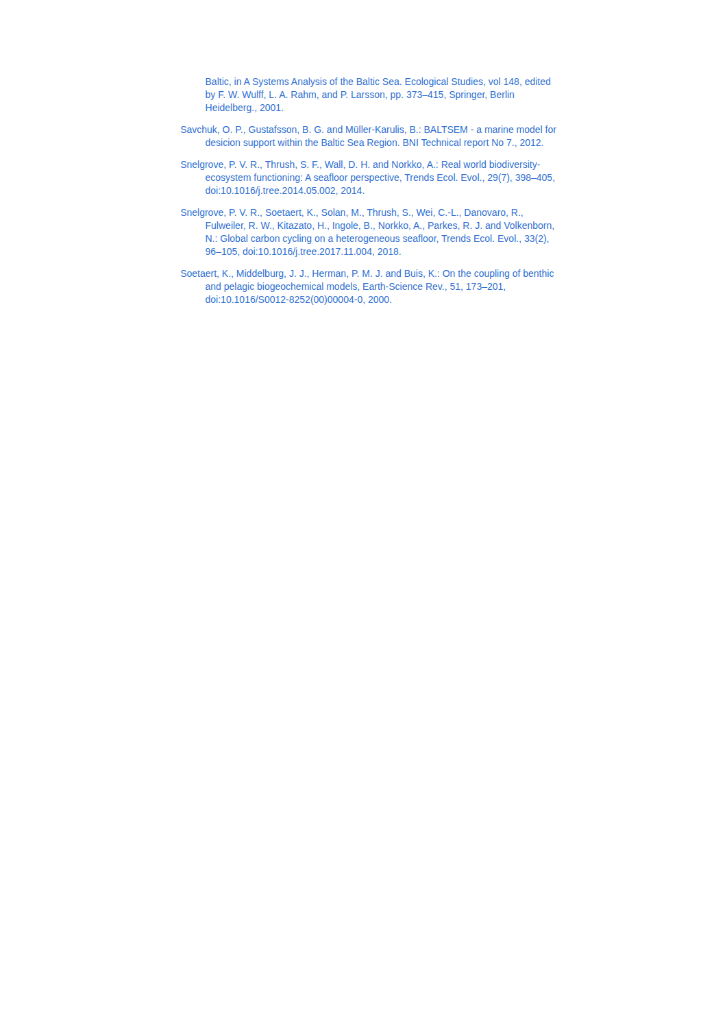Baltic, in A Systems Analysis of the Baltic Sea. Ecological Studies, vol 148, edited by F. W. Wulff, L. A. Rahm, and P. Larsson, pp. 373–415, Springer, Berlin Heidelberg., 2001.
Savchuk, O. P., Gustafsson, B. G. and Müller-Karulis, B.: BALTSEM - a marine model for desicion support within the Baltic Sea Region. BNI Technical report No 7., 2012.
Snelgrove, P. V. R., Thrush, S. F., Wall, D. H. and Norkko, A.: Real world biodiversity-ecosystem functioning: A seafloor perspective, Trends Ecol. Evol., 29(7), 398–405, doi:10.1016/j.tree.2014.05.002, 2014.
Snelgrove, P. V. R., Soetaert, K., Solan, M., Thrush, S., Wei, C.-L., Danovaro, R., Fulweiler, R. W., Kitazato, H., Ingole, B., Norkko, A., Parkes, R. J. and Volkenborn, N.: Global carbon cycling on a heterogeneous seafloor, Trends Ecol. Evol., 33(2), 96–105, doi:10.1016/j.tree.2017.11.004, 2018.
Soetaert, K., Middelburg, J. J., Herman, P. M. J. and Buis, K.: On the coupling of benthic and pelagic biogeochemical models, Earth-Science Rev., 51, 173–201, doi:10.1016/S0012-8252(00)00004-0, 2000.